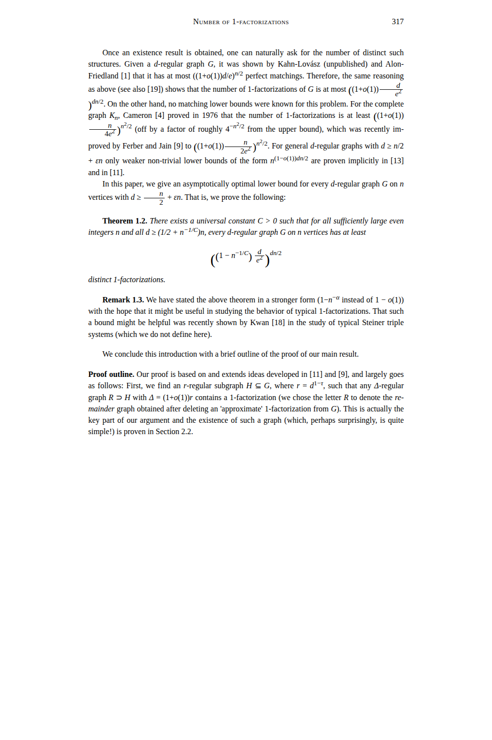Number of 1-factorizations 317
Once an existence result is obtained, one can naturally ask for the number of distinct such structures. Given a d-regular graph G, it was shown by Kahn-Lovász (unpublished) and Alon-Friedland [1] that it has at most ((1+o(1))d/e)n/2 perfect matchings. Therefore, the same reasoning as above (see also [19]) shows that the number of 1-factorizations of G is at most ((1+o(1))de2)dn/2. On the other hand, no matching lower bounds were known for this problem. For the complete graph Kn, Cameron [4] proved in 1976 that the number of 1-factorizations is at least ((1+o(1))n 4e2)n2/2 (off by a factor of roughly 4−n2/2 from the upper bound), which was recently improved by Ferber and Jain [9] to ((1+o(1))n 2e2)n2/2. For general d-regular graphs with d ≥ n/2 + εn only weaker non-trivial lower bounds of the form n(1−o(1))dn/2 are proven implicitly in [13] and in [11].
In this paper, we give an asymptotically optimal lower bound for every d-regular graph G on n vertices with d ≥ n 2 + εn. That is, we prove the following:
Theorem 1.2. There exists a universal constant C > 0 such that for all sufficiently large even integers n and all d ≥ (1/2 + n−1/C)n, every d-regular graph G on n vertices has at least
((1 − n−1/C) de2)dn/2
distinct 1-factorizations.
Remark 1.3. We have stated the above theorem in a stronger form (1−n−α instead of 1 − o(1)) with the hope that it might be useful in studying the behavior of typical 1-factorizations. That such a bound might be helpful was recently shown by Kwan [18] in the study of typical Steiner triple systems (which we do not define here).
We conclude this introduction with a brief outline of the proof of our main result.
Proof outline. Our proof is based on and extends ideas developed in [11] and [9], and largely goes as follows: First, we find an r-regular subgraph H ⊆ G, where r = d1−τ, such that any Δ-regular graph R ⊃ H with Δ = (1+o(1))r contains a 1-factorization (we chose the letter R to denote the remainder graph obtained after deleting an 'approximate' 1-factorization from G). This is actually the key part of our argument and the existence of such a graph (which, perhaps surprisingly, is quite simple!) is proven in Section 2.2.